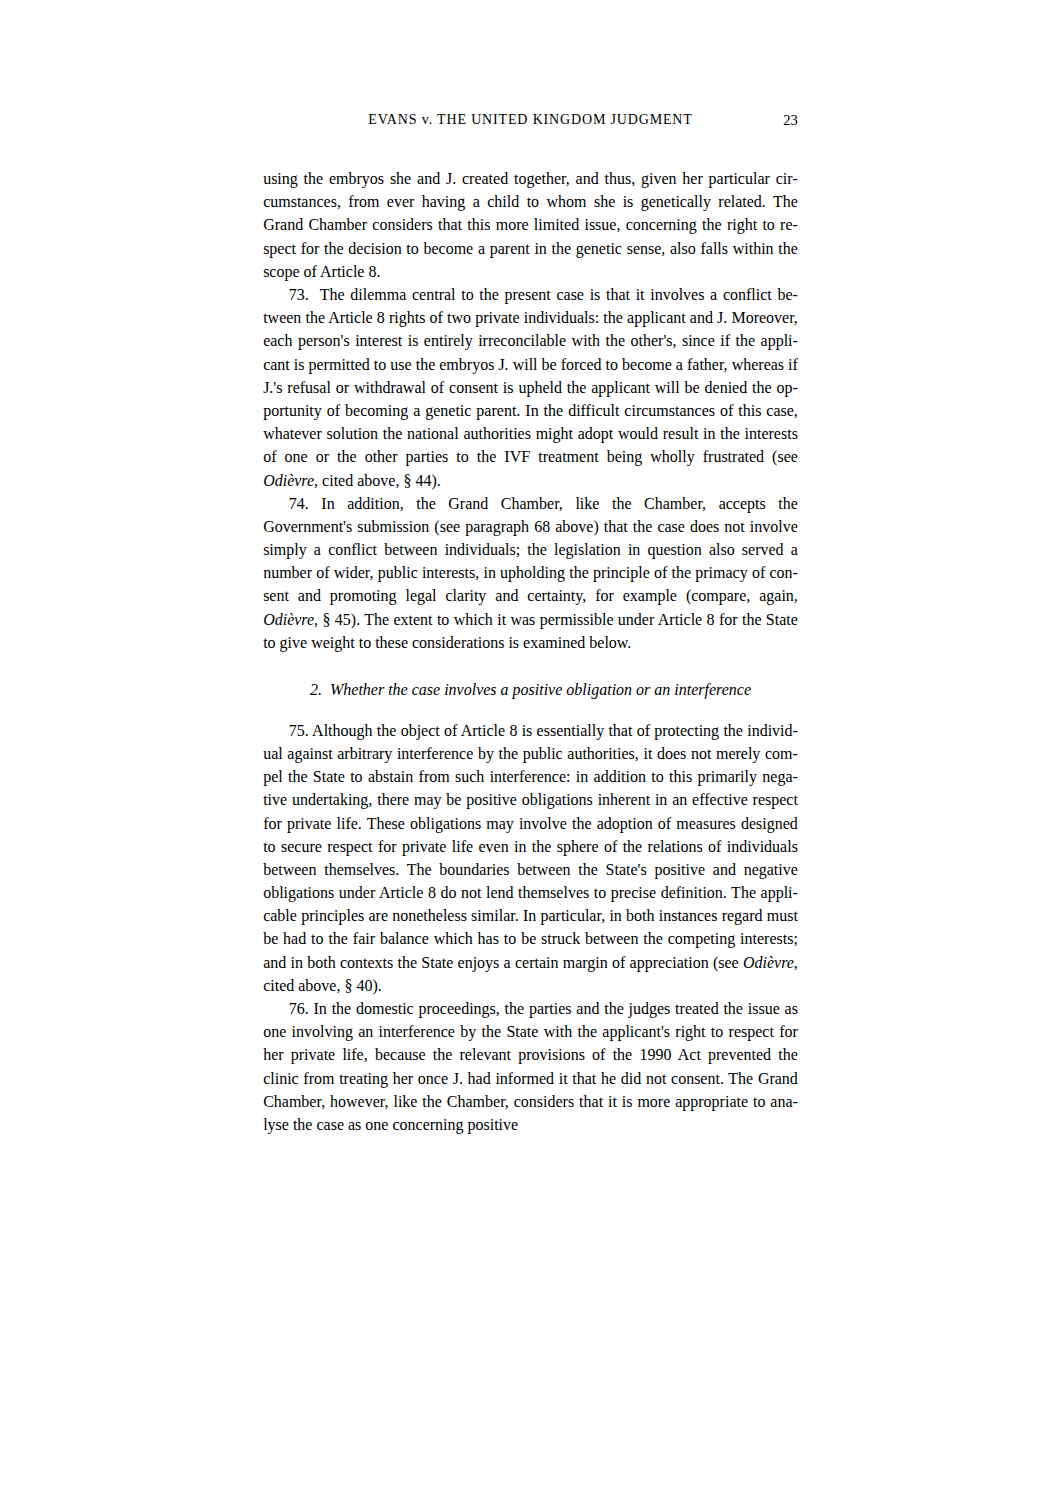EVANS v. THE UNITED KINGDOM JUDGMENT 23
using the embryos she and J. created together, and thus, given her particular circumstances, from ever having a child to whom she is genetically related. The Grand Chamber considers that this more limited issue, concerning the right to respect for the decision to become a parent in the genetic sense, also falls within the scope of Article 8.
73. The dilemma central to the present case is that it involves a conflict between the Article 8 rights of two private individuals: the applicant and J. Moreover, each person's interest is entirely irreconcilable with the other's, since if the applicant is permitted to use the embryos J. will be forced to become a father, whereas if J.'s refusal or withdrawal of consent is upheld the applicant will be denied the opportunity of becoming a genetic parent. In the difficult circumstances of this case, whatever solution the national authorities might adopt would result in the interests of one or the other parties to the IVF treatment being wholly frustrated (see Odièvre, cited above, § 44).
74. In addition, the Grand Chamber, like the Chamber, accepts the Government's submission (see paragraph 68 above) that the case does not involve simply a conflict between individuals; the legislation in question also served a number of wider, public interests, in upholding the principle of the primacy of consent and promoting legal clarity and certainty, for example (compare, again, Odièvre, § 45). The extent to which it was permissible under Article 8 for the State to give weight to these considerations is examined below.
2. Whether the case involves a positive obligation or an interference
75. Although the object of Article 8 is essentially that of protecting the individual against arbitrary interference by the public authorities, it does not merely compel the State to abstain from such interference: in addition to this primarily negative undertaking, there may be positive obligations inherent in an effective respect for private life. These obligations may involve the adoption of measures designed to secure respect for private life even in the sphere of the relations of individuals between themselves. The boundaries between the State's positive and negative obligations under Article 8 do not lend themselves to precise definition. The applicable principles are nonetheless similar. In particular, in both instances regard must be had to the fair balance which has to be struck between the competing interests; and in both contexts the State enjoys a certain margin of appreciation (see Odièvre, cited above, § 40).
76. In the domestic proceedings, the parties and the judges treated the issue as one involving an interference by the State with the applicant's right to respect for her private life, because the relevant provisions of the 1990 Act prevented the clinic from treating her once J. had informed it that he did not consent. The Grand Chamber, however, like the Chamber, considers that it is more appropriate to analyse the case as one concerning positive